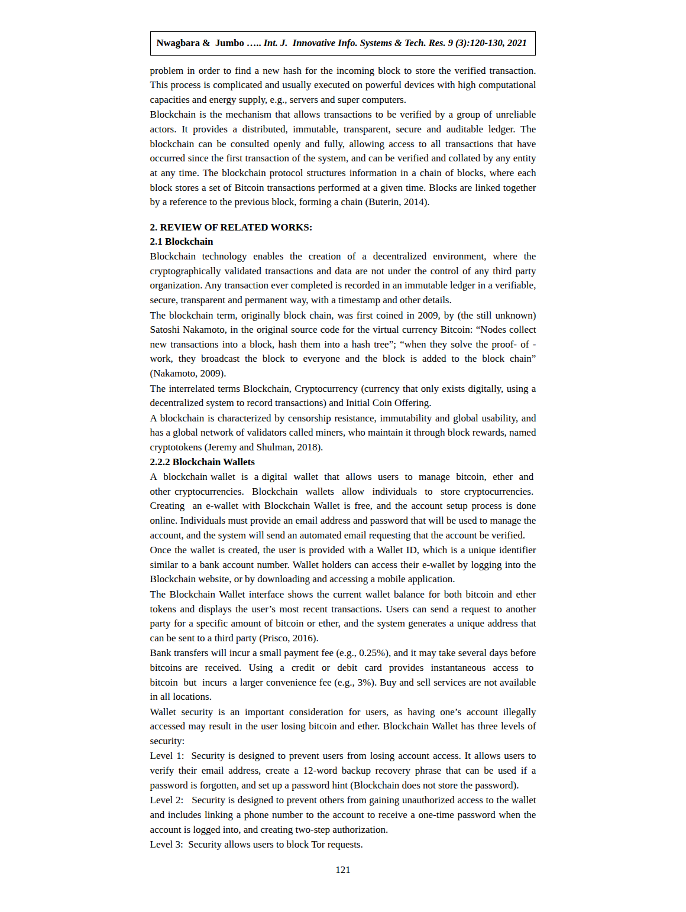Nwagbara & Jumbo ….. Int. J. Innovative Info. Systems & Tech. Res. 9 (3):120-130, 2021
problem in order to find a new hash for the incoming block to store the verified transaction. This process is complicated and usually executed on powerful devices with high computational capacities and energy supply, e.g., servers and super computers.
Blockchain is the mechanism that allows transactions to be verified by a group of unreliable actors. It provides a distributed, immutable, transparent, secure and auditable ledger. The blockchain can be consulted openly and fully, allowing access to all transactions that have occurred since the first transaction of the system, and can be verified and collated by any entity at any time. The blockchain protocol structures information in a chain of blocks, where each block stores a set of Bitcoin transactions performed at a given time. Blocks are linked together by a reference to the previous block, forming a chain (Buterin, 2014).
2. REVIEW OF RELATED WORKS:
2.1 Blockchain
Blockchain technology enables the creation of a decentralized environment, where the cryptographically validated transactions and data are not under the control of any third party organization. Any transaction ever completed is recorded in an immutable ledger in a verifiable, secure, transparent and permanent way, with a timestamp and other details.
The blockchain term, originally block chain, was first coined in 2009, by (the still unknown) Satoshi Nakamoto, in the original source code for the virtual currency Bitcoin: “Nodes collect new transactions into a block, hash them into a hash tree”; “when they solve the proof- of - work, they broadcast the block to everyone and the block is added to the block chain” (Nakamoto, 2009).
The interrelated terms Blockchain, Cryptocurrency (currency that only exists digitally, using a decentralized system to record transactions) and Initial Coin Offering.
A blockchain is characterized by censorship resistance, immutability and global usability, and has a global network of validators called miners, who maintain it through block rewards, named cryptotokens (Jeremy and Shulman, 2018).
2.2.2 Blockchain Wallets
A blockchain wallet is a digital wallet that allows users to manage bitcoin, ether and other cryptocurrencies. Blockchain wallets allow individuals to store cryptocurrencies. Creating an e-wallet with Blockchain Wallet is free, and the account setup process is done online. Individuals must provide an email address and password that will be used to manage the account, and the system will send an automated email requesting that the account be verified.
Once the wallet is created, the user is provided with a Wallet ID, which is a unique identifier similar to a bank account number. Wallet holders can access their e-wallet by logging into the Blockchain website, or by downloading and accessing a mobile application.
The Blockchain Wallet interface shows the current wallet balance for both bitcoin and ether tokens and displays the user’s most recent transactions. Users can send a request to another party for a specific amount of bitcoin or ether, and the system generates a unique address that can be sent to a third party (Prisco, 2016).
Bank transfers will incur a small payment fee (e.g., 0.25%), and it may take several days before bitcoins are received. Using a credit or debit card provides instantaneous access to bitcoin but incurs a larger convenience fee (e.g., 3%). Buy and sell services are not available in all locations.
Wallet security is an important consideration for users, as having one’s account illegally accessed may result in the user losing bitcoin and ether. Blockchain Wallet has three levels of security:
Level 1: Security is designed to prevent users from losing account access. It allows users to verify their email address, create a 12-word backup recovery phrase that can be used if a password is forgotten, and set up a password hint (Blockchain does not store the password).
Level 2: Security is designed to prevent others from gaining unauthorized access to the wallet and includes linking a phone number to the account to receive a one-time password when the account is logged into, and creating two-step authorization.
Level 3: Security allows users to block Tor requests.
121